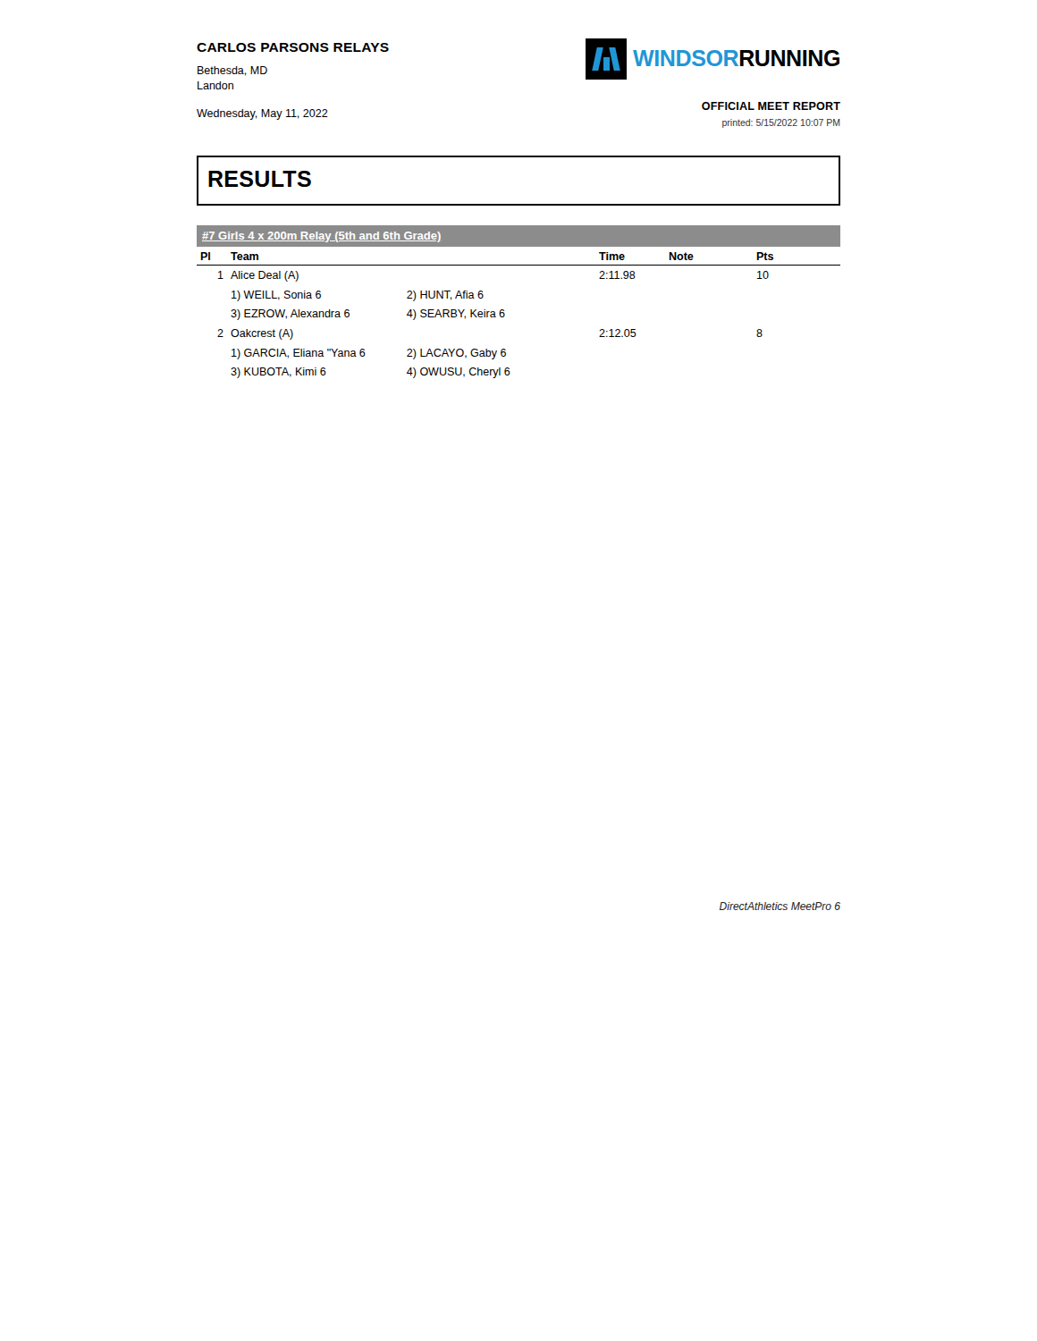CARLOS PARSONS RELAYS
Bethesda, MD
Landon
Wednesday, May 11, 2022
WINDSOR RUNNING
OFFICIAL MEET REPORT
printed: 5/15/2022 10:07 PM
RESULTS
#7 Girls 4 x 200m Relay (5th and 6th Grade)
| Pl | Team | Time | Note | Pts |
| --- | --- | --- | --- | --- |
| 1 | Alice Deal (A) | 2:11.98 | | 10 |
| | 1) WEILL, Sonia 6 2) HUNT, Afia 6 |
| | 3) EZROW, Alexandra 6 4) SEARBY, Keira 6 |
| 2 | Oakcrest (A) | 2:12.05 | | 8 |
| | 1) GARCIA, Eliana "Yana 6 2) LACAYO, Gaby 6 |
| | 3) KUBOTA, Kimi 6 4) OWUSU, Cheryl 6 |
DirectAthletics MeetPro 6